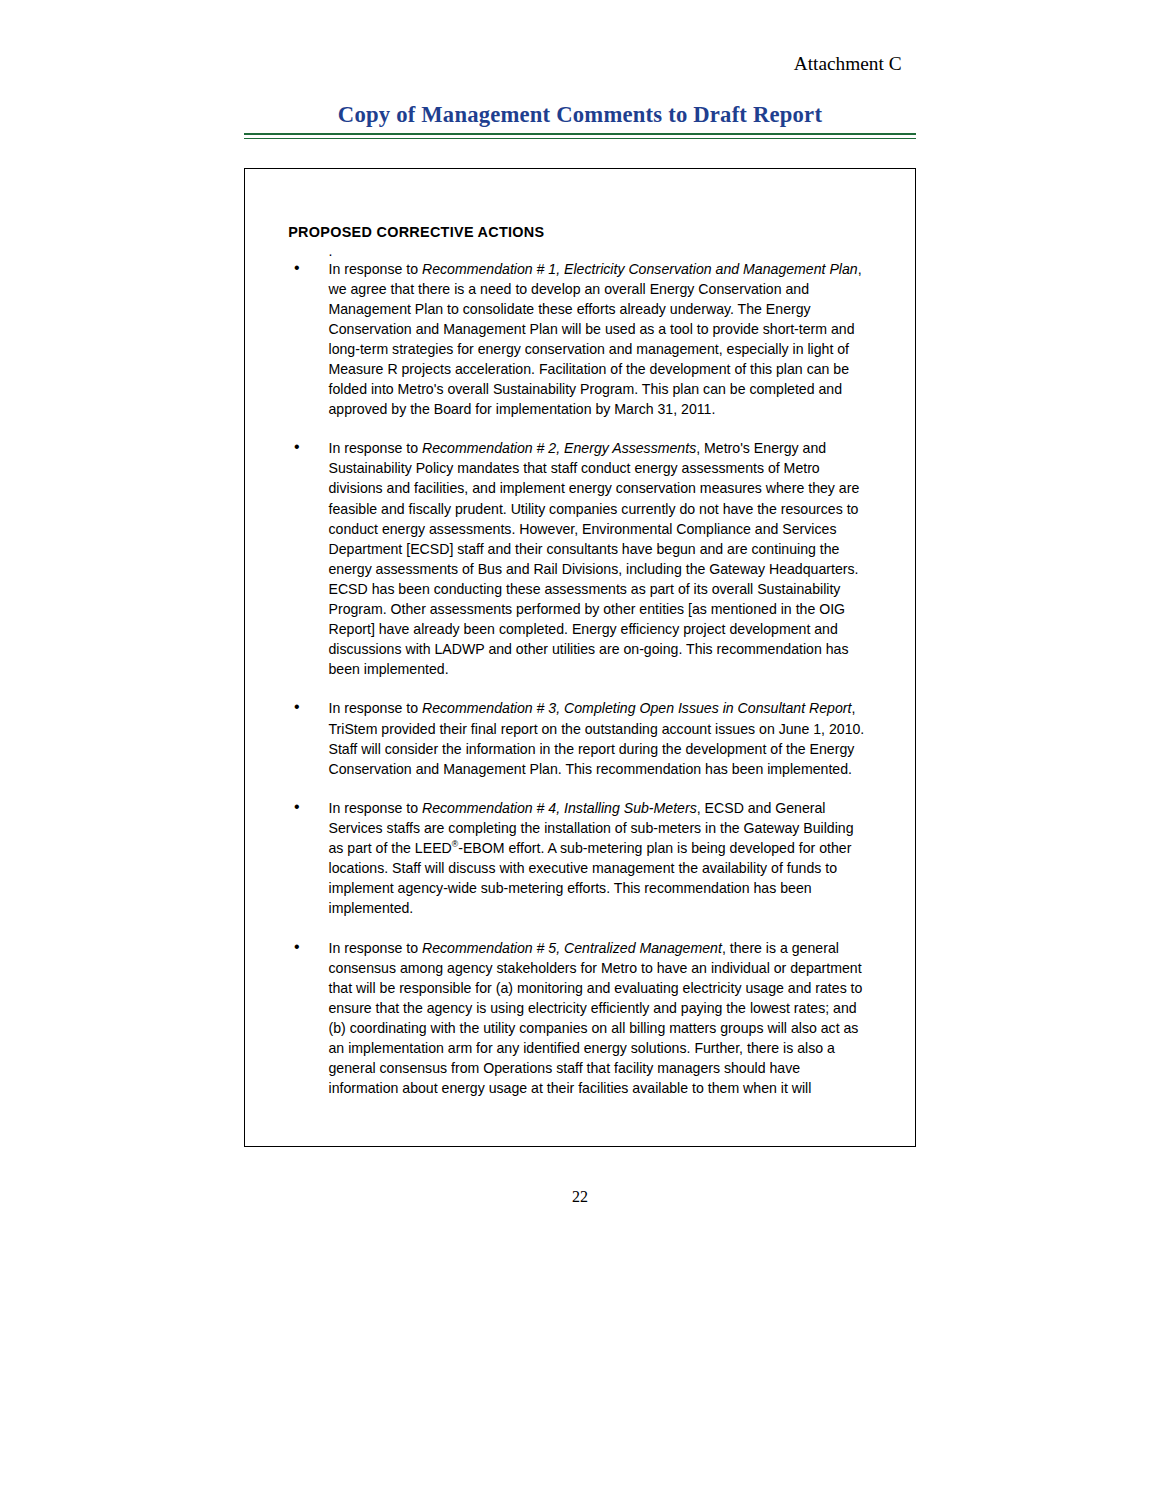Attachment C
Copy of Management Comments to Draft Report
PROPOSED CORRECTIVE ACTIONS
.
In response to Recommendation # 1, Electricity Conservation and Management Plan, we agree that there is a need to develop an overall Energy Conservation and Management Plan to consolidate these efforts already underway. The Energy Conservation and Management Plan will be used as a tool to provide short-term and long-term strategies for energy conservation and management, especially in light of Measure R projects acceleration. Facilitation of the development of this plan can be folded into Metro's overall Sustainability Program. This plan can be completed and approved by the Board for implementation by March 31, 2011.
In response to Recommendation # 2, Energy Assessments, Metro's Energy and Sustainability Policy mandates that staff conduct energy assessments of Metro divisions and facilities, and implement energy conservation measures where they are feasible and fiscally prudent. Utility companies currently do not have the resources to conduct energy assessments. However, Environmental Compliance and Services Department [ECSD] staff and their consultants have begun and are continuing the energy assessments of Bus and Rail Divisions, including the Gateway Headquarters. ECSD has been conducting these assessments as part of its overall Sustainability Program. Other assessments performed by other entities [as mentioned in the OIG Report] have already been completed. Energy efficiency project development and discussions with LADWP and other utilities are on-going. This recommendation has been implemented.
In response to Recommendation # 3, Completing Open Issues in Consultant Report, TriStem provided their final report on the outstanding account issues on June 1, 2010. Staff will consider the information in the report during the development of the Energy Conservation and Management Plan. This recommendation has been implemented.
In response to Recommendation # 4, Installing Sub-Meters, ECSD and General Services staffs are completing the installation of sub-meters in the Gateway Building as part of the LEED®-EBOM effort. A sub-metering plan is being developed for other locations. Staff will discuss with executive management the availability of funds to implement agency-wide sub-metering efforts. This recommendation has been implemented.
In response to Recommendation # 5, Centralized Management, there is a general consensus among agency stakeholders for Metro to have an individual or department that will be responsible for (a) monitoring and evaluating electricity usage and rates to ensure that the agency is using electricity efficiently and paying the lowest rates; and (b) coordinating with the utility companies on all billing matters groups will also act as an implementation arm for any identified energy solutions. Further, there is also a general consensus from Operations staff that facility managers should have information about energy usage at their facilities available to them when it will
22